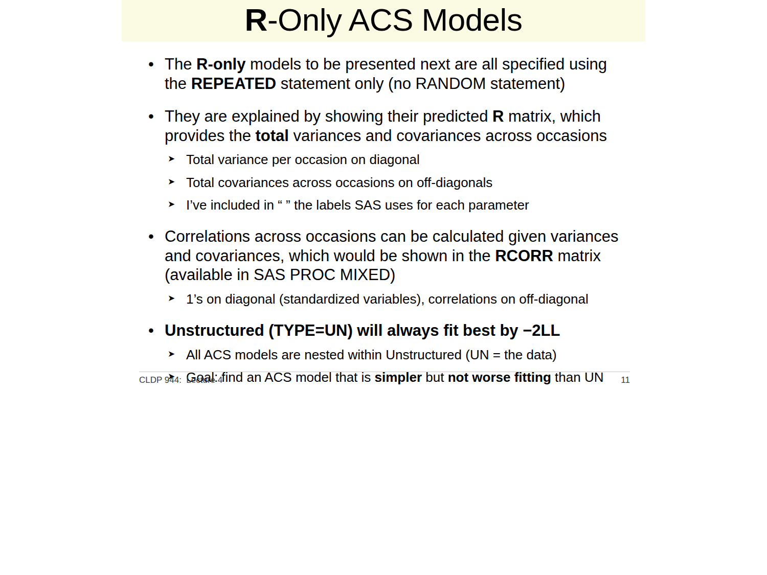R-Only ACS Models
The R-only models to be presented next are all specified using the REPEATED statement only (no RANDOM statement)
They are explained by showing their predicted R matrix, which provides the total variances and covariances across occasions
Total variance per occasion on diagonal
Total covariances across occasions on off-diagonals
I’ve included in “ ” the labels SAS uses for each parameter
Correlations across occasions can be calculated given variances and covariances, which would be shown in the RCORR matrix (available in SAS PROC MIXED)
1’s on diagonal (standardized variables), correlations on off-diagonal
Unstructured (TYPE=UN) will always fit best by −2LL
All ACS models are nested within Unstructured (UN = the data)
Goal: find an ACS model that is simpler but not worse fitting than UN
CLDP 944: Lecture 4 11